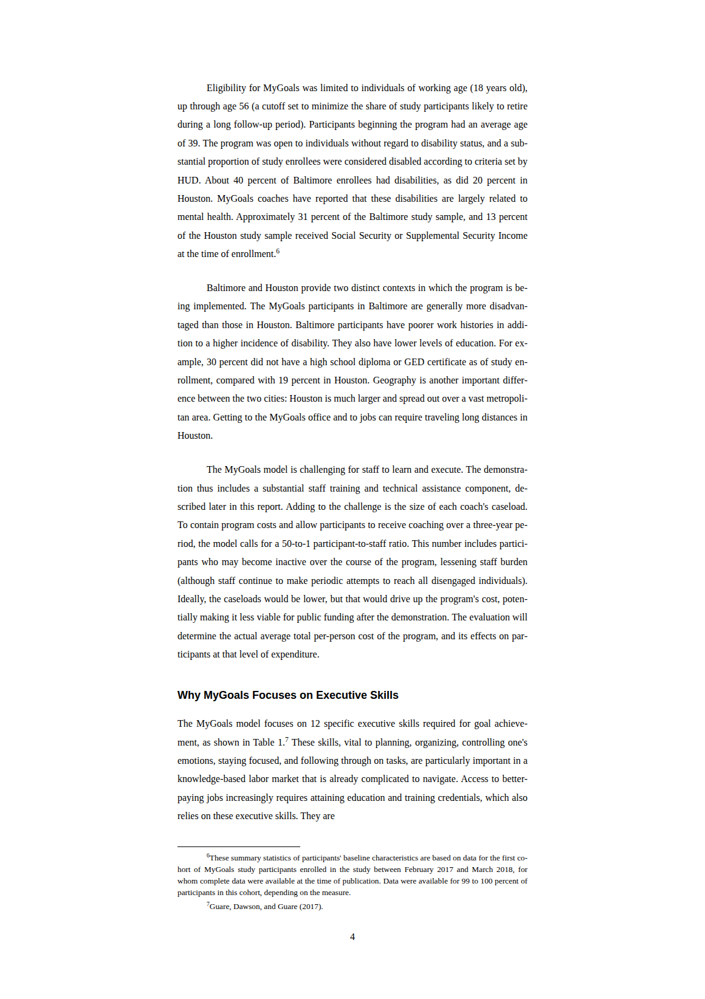Eligibility for MyGoals was limited to individuals of working age (18 years old), up through age 56 (a cutoff set to minimize the share of study participants likely to retire during a long follow-up period). Participants beginning the program had an average age of 39. The program was open to individuals without regard to disability status, and a substantial proportion of study enrollees were considered disabled according to criteria set by HUD. About 40 percent of Baltimore enrollees had disabilities, as did 20 percent in Houston. MyGoals coaches have reported that these disabilities are largely related to mental health. Approximately 31 percent of the Baltimore study sample, and 13 percent of the Houston study sample received Social Security or Supplemental Security Income at the time of enrollment.6
Baltimore and Houston provide two distinct contexts in which the program is being implemented. The MyGoals participants in Baltimore are generally more disadvantaged than those in Houston. Baltimore participants have poorer work histories in addition to a higher incidence of disability. They also have lower levels of education. For example, 30 percent did not have a high school diploma or GED certificate as of study enrollment, compared with 19 percent in Houston. Geography is another important difference between the two cities: Houston is much larger and spread out over a vast metropolitan area. Getting to the MyGoals office and to jobs can require traveling long distances in Houston.
The MyGoals model is challenging for staff to learn and execute. The demonstration thus includes a substantial staff training and technical assistance component, described later in this report. Adding to the challenge is the size of each coach's caseload. To contain program costs and allow participants to receive coaching over a three-year period, the model calls for a 50-to-1 participant-to-staff ratio. This number includes participants who may become inactive over the course of the program, lessening staff burden (although staff continue to make periodic attempts to reach all disengaged individuals). Ideally, the caseloads would be lower, but that would drive up the program's cost, potentially making it less viable for public funding after the demonstration. The evaluation will determine the actual average total per-person cost of the program, and its effects on participants at that level of expenditure.
Why MyGoals Focuses on Executive Skills
The MyGoals model focuses on 12 specific executive skills required for goal achievement, as shown in Table 1.7 These skills, vital to planning, organizing, controlling one's emotions, staying focused, and following through on tasks, are particularly important in a knowledge-based labor market that is already complicated to navigate. Access to better-paying jobs increasingly requires attaining education and training credentials, which also relies on these executive skills. They are
6These summary statistics of participants' baseline characteristics are based on data for the first cohort of MyGoals study participants enrolled in the study between February 2017 and March 2018, for whom complete data were available at the time of publication. Data were available for 99 to 100 percent of participants in this cohort, depending on the measure.
7Guare, Dawson, and Guare (2017).
4